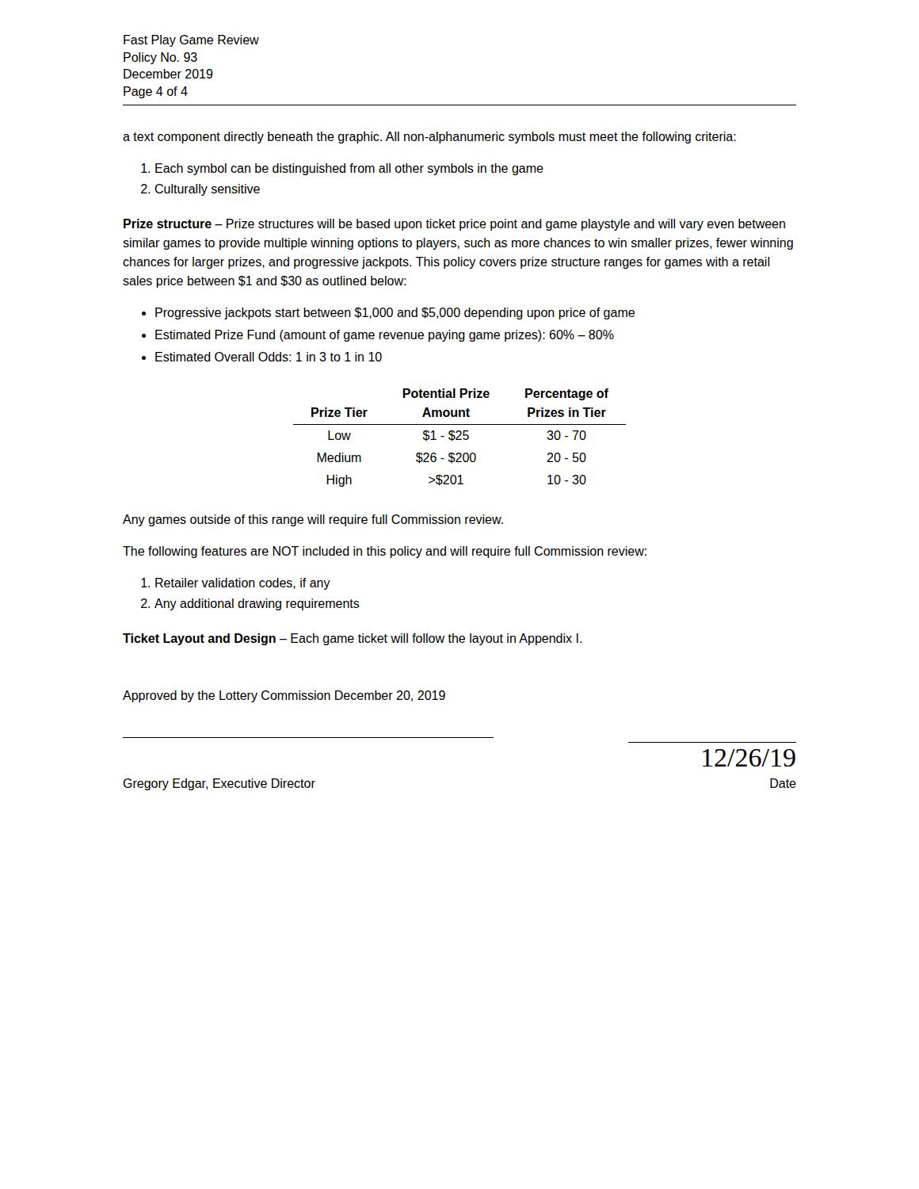Fast Play Game Review
Policy No. 93
December 2019
Page 4 of 4
a text component directly beneath the graphic. All non-alphanumeric symbols must meet the following criteria:
Each symbol can be distinguished from all other symbols in the game
Culturally sensitive
Prize structure – Prize structures will be based upon ticket price point and game playstyle and will vary even between similar games to provide multiple winning options to players, such as more chances to win smaller prizes, fewer winning chances for larger prizes, and progressive jackpots. This policy covers prize structure ranges for games with a retail sales price between $1 and $30 as outlined below:
Progressive jackpots start between $1,000 and $5,000 depending upon price of game
Estimated Prize Fund (amount of game revenue paying game prizes): 60% – 80%
Estimated Overall Odds: 1 in 3 to 1 in 10
| Prize Tier | Potential Prize Amount | Percentage of Prizes in Tier |
| --- | --- | --- |
| Low | $1 - $25 | 30 - 70 |
| Medium | $26 - $200 | 20 - 50 |
| High | >$201 | 10 - 30 |
Any games outside of this range will require full Commission review.
The following features are NOT included in this policy and will require full Commission review:
Retailer validation codes, if any
Any additional drawing requirements
Ticket Layout and Design – Each game ticket will follow the layout in Appendix I.
Approved by the Lottery Commission December 20, 2019
Gregory Edgar, Executive Director
12/26/19
Date